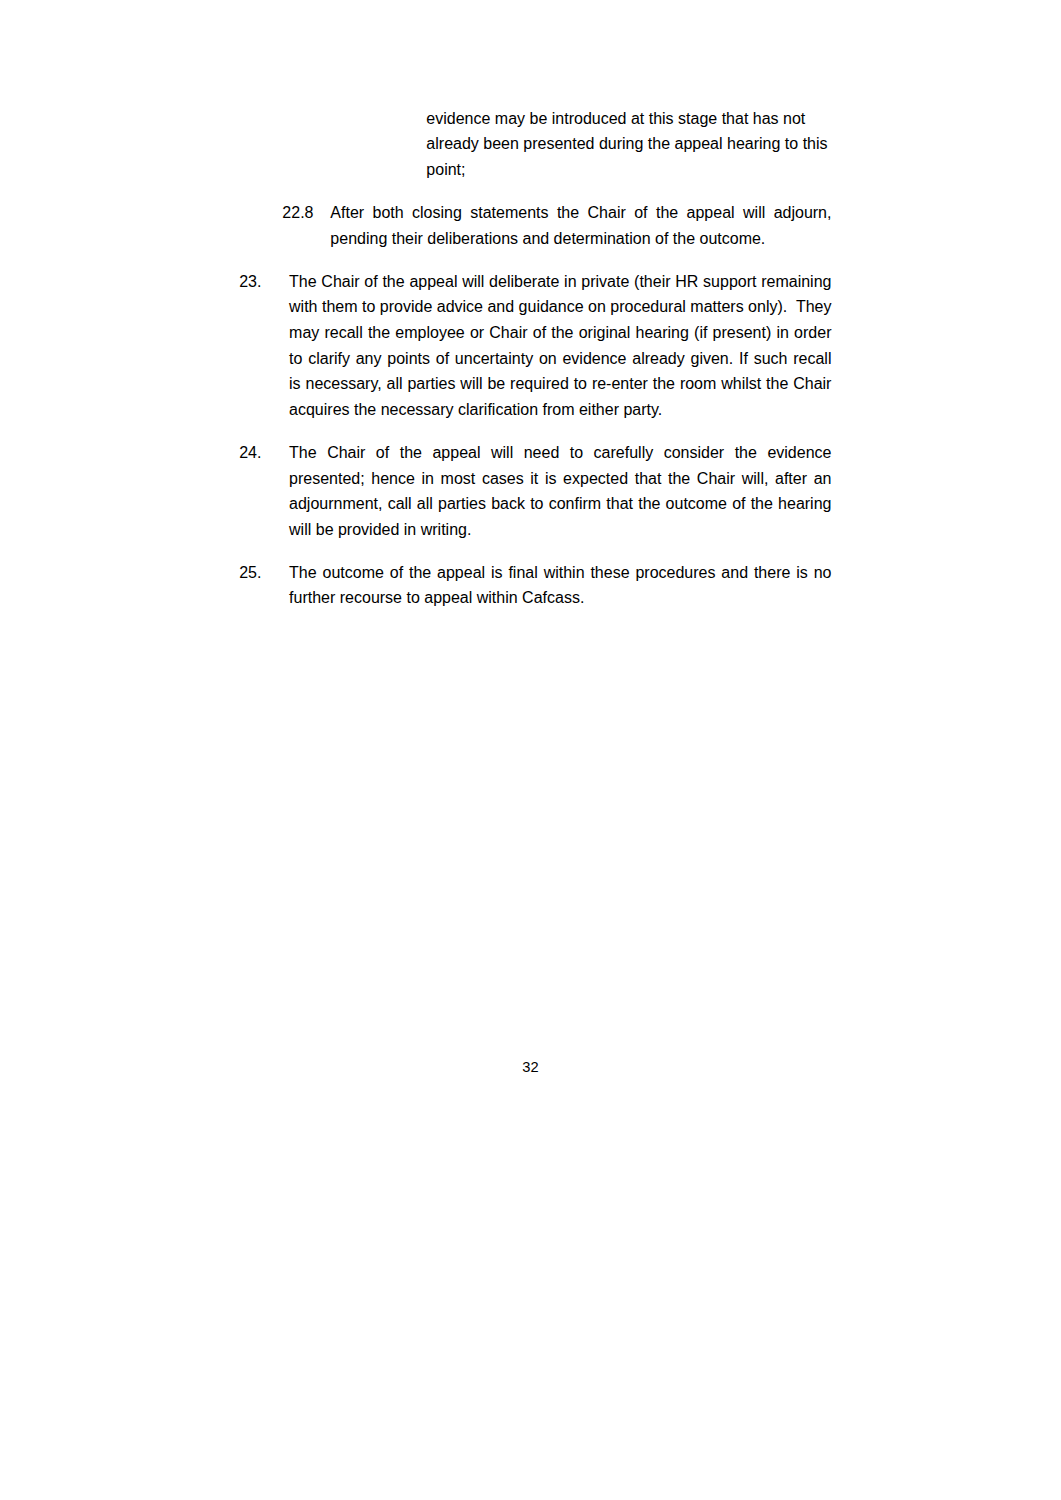evidence may be introduced at this stage that has not already been presented during the appeal hearing to this point;
22.8
After both closing statements the Chair of the appeal will adjourn, pending their deliberations and determination of the outcome.
The Chair of the appeal will deliberate in private (their HR support remaining with them to provide advice and guidance on procedural matters only). They may recall the employee or Chair of the original hearing (if present) in order to clarify any points of uncertainty on evidence already given. If such recall is necessary, all parties will be required to re-enter the room whilst the Chair acquires the necessary clarification from either party.
The Chair of the appeal will need to carefully consider the evidence presented; hence in most cases it is expected that the Chair will, after an adjournment, call all parties back to confirm that the outcome of the hearing will be provided in writing.
The outcome of the appeal is final within these procedures and there is no further recourse to appeal within Cafcass.
32